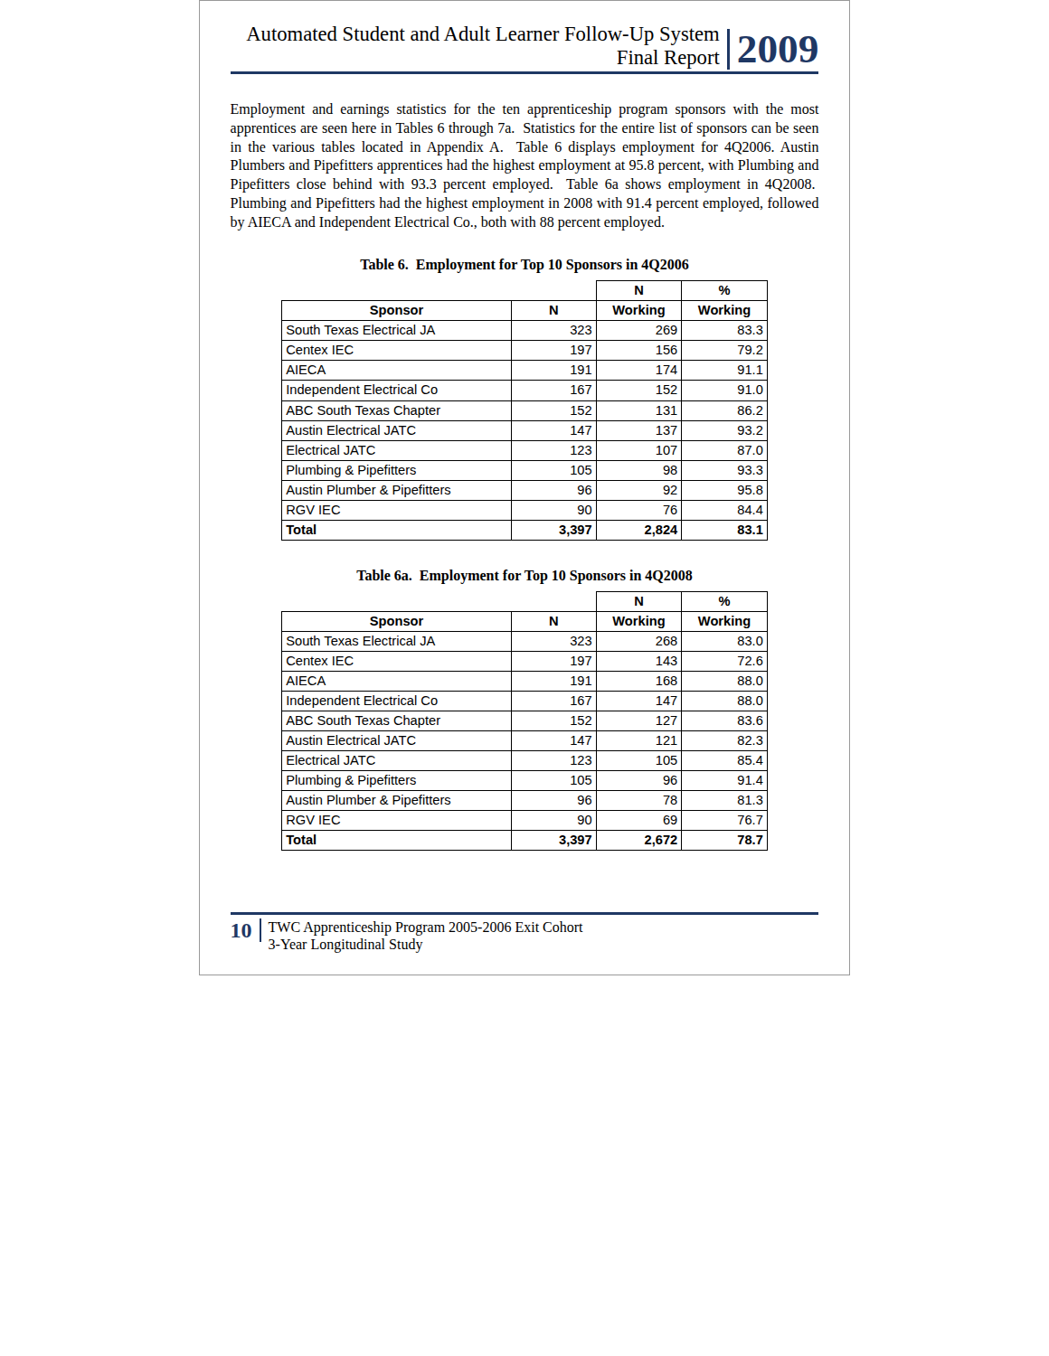Automated Student and Adult Learner Follow-Up System
Final Report
2009
Employment and earnings statistics for the ten apprenticeship program sponsors with the most apprentices are seen here in Tables 6 through 7a. Statistics for the entire list of sponsors can be seen in the various tables located in Appendix A. Table 6 displays employment for 4Q2006. Austin Plumbers and Pipefitters apprentices had the highest employment at 95.8 percent, with Plumbing and Pipefitters close behind with 93.3 percent employed. Table 6a shows employment in 4Q2008. Plumbing and Pipefitters had the highest employment in 2008 with 91.4 percent employed, followed by AIECA and Independent Electrical Co., both with 88 percent employed.
Table 6. Employment for Top 10 Sponsors in 4Q2006
| | | N | % |
| --- | --- | --- | --- |
| Sponsor | N | Working | Working |
| South Texas Electrical JA | 323 | 269 | 83.3 |
| Centex IEC | 197 | 156 | 79.2 |
| AIECA | 191 | 174 | 91.1 |
| Independent Electrical Co | 167 | 152 | 91.0 |
| ABC South Texas Chapter | 152 | 131 | 86.2 |
| Austin Electrical JATC | 147 | 137 | 93.2 |
| Electrical JATC | 123 | 107 | 87.0 |
| Plumbing & Pipefitters | 105 | 98 | 93.3 |
| Austin Plumber & Pipefitters | 96 | 92 | 95.8 |
| RGV IEC | 90 | 76 | 84.4 |
| Total | 3,397 | 2,824 | 83.1 |
Table 6a. Employment for Top 10 Sponsors in 4Q2008
| | | N | % |
| --- | --- | --- | --- |
| Sponsor | N | Working | Working |
| South Texas Electrical JA | 323 | 268 | 83.0 |
| Centex IEC | 197 | 143 | 72.6 |
| AIECA | 191 | 168 | 88.0 |
| Independent Electrical Co | 167 | 147 | 88.0 |
| ABC South Texas Chapter | 152 | 127 | 83.6 |
| Austin Electrical JATC | 147 | 121 | 82.3 |
| Electrical JATC | 123 | 105 | 85.4 |
| Plumbing & Pipefitters | 105 | 96 | 91.4 |
| Austin Plumber & Pipefitters | 96 | 78 | 81.3 |
| RGV IEC | 90 | 69 | 76.7 |
| Total | 3,397 | 2,672 | 78.7 |
10
TWC Apprenticeship Program 2005-2006 Exit Cohort
3-Year Longitudinal Study